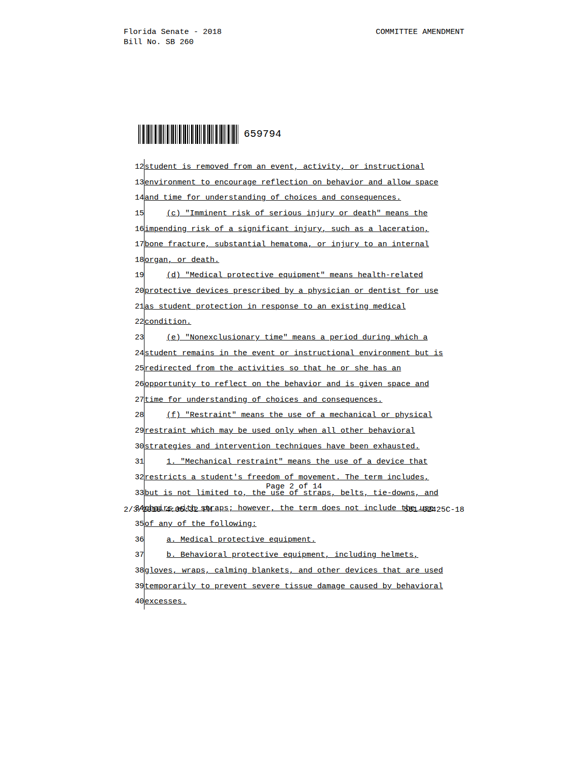Florida Senate - 2018 Bill No. SB 260
COMMITTEE AMENDMENT
659794
| 12 | student is removed from an event, activity, or instructional |
| 13 | environment to encourage reflection on behavior and allow space |
| 14 | and time for understanding of choices and consequences. |
| 15 | (c) "Imminent risk of serious injury or death" means the |
| 16 | impending risk of a significant injury, such as a laceration, |
| 17 | bone fracture, substantial hematoma, or injury to an internal |
| 18 | organ, or death. |
| 19 | (d) "Medical protective equipment" means health-related |
| 20 | protective devices prescribed by a physician or dentist for use |
| 21 | as student protection in response to an existing medical |
| 22 | condition. |
| 23 | (e) "Nonexclusionary time" means a period during which a |
| 24 | student remains in the event or instructional environment but is |
| 25 | redirected from the activities so that he or she has an |
| 26 | opportunity to reflect on the behavior and is given space and |
| 27 | time for understanding of choices and consequences. |
| 28 | (f) "Restraint" means the use of a mechanical or physical |
| 29 | restraint which may be used only when all other behavioral |
| 30 | strategies and intervention techniques have been exhausted. |
| 31 | 1. "Mechanical restraint" means the use of a device that |
| 32 | restricts a student's freedom of movement. The term includes, |
| 33 | but is not limited to, the use of straps, belts, tie-downs, and |
| 34 | chairs with straps; however, the term does not include the use |
| 35 | of any of the following: |
| 36 | a. Medical protective equipment. |
| 37 | b. Behavioral protective equipment, including helmets, |
| 38 | gloves, wraps, calming blankets, and other devices that are used |
| 39 | temporarily to prevent severe tissue damage caused by behavioral |
| 40 | excesses. |
Page 2 of 14
2/3/2018 4:05:32 PM 581-02425C-18